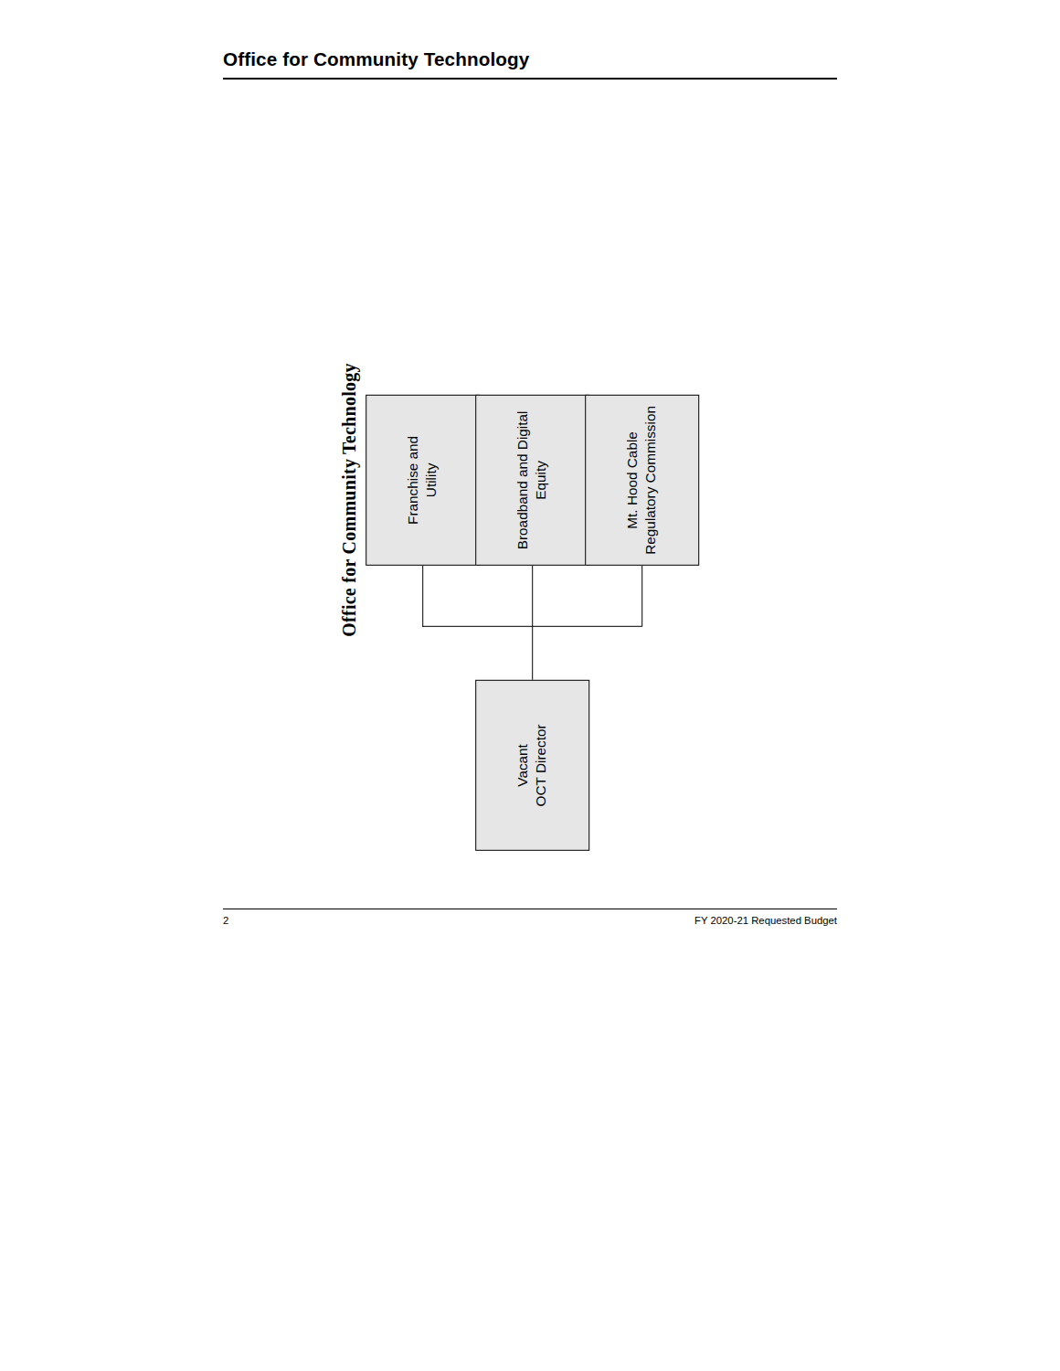Office for Community Technology
Office for Community Technology
Vacant
OCT Director
Franchise and
Utility
Broadband and Digital
Equity
Mt. Hood Cable
Regulatory Commission
2
FY 2020-21 Requested Budget